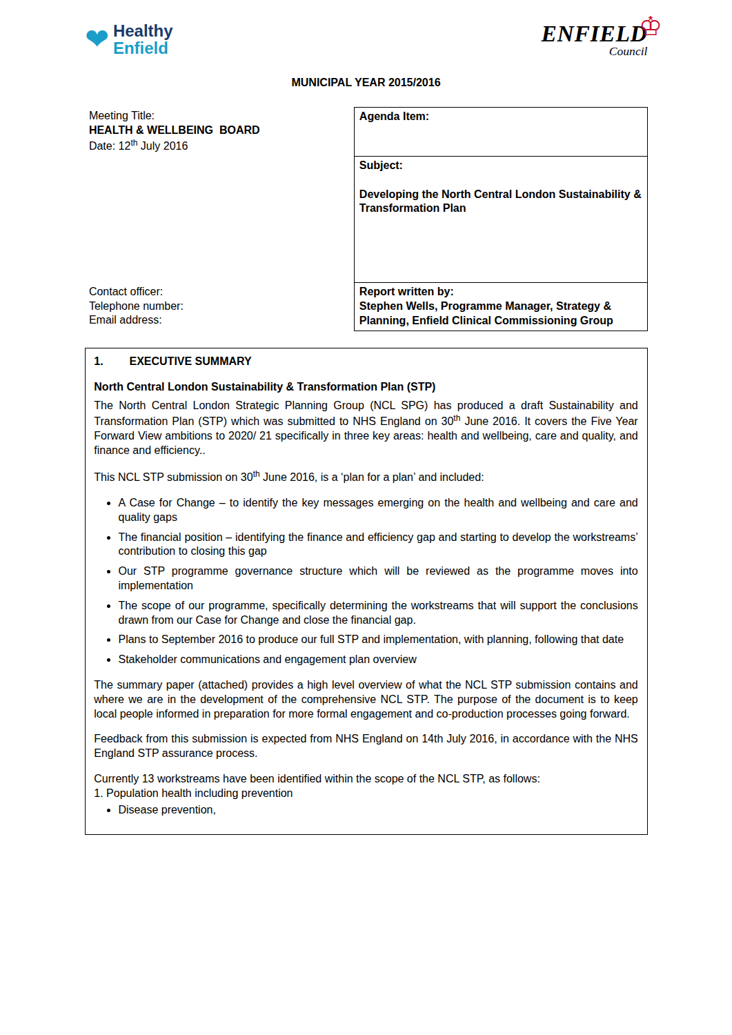❤ Healthy
Enfield
♔
ENFIELD
Council
MUNICIPAL YEAR 2015/2016
| Meeting Title: HEALTH & WELLBEING BOARD Date: 12 th July 2016 | Agenda Item: |
| | Subject: Developing the North Central London Sustainability & Transformation Plan |
| Contact officer: Telephone number: Email address: | Report written by: Stephen Wells, Programme Manager, Strategy & Planning, Enfield Clinical Commissioning Group |
1. EXECUTIVE SUMMARY
North Central London Sustainability & Transformation Plan (STP)
The North Central London Strategic Planning Group (NCL SPG) has produced a draft Sustainability and Transformation Plan (STP) which was submitted to NHS England on 30th June 2016. It covers the Five Year Forward View ambitions to 2020/ 21 specifically in three key areas: health and wellbeing, care and quality, and finance and efficiency..
This NCL STP submission on 30th June 2016, is a ‘plan for a plan’ and included:
A Case for Change – to identify the key messages emerging on the health and wellbeing and care and quality gaps
The financial position – identifying the finance and efficiency gap and starting to develop the workstreams’ contribution to closing this gap
Our STP programme governance structure which will be reviewed as the programme moves into implementation
The scope of our programme, specifically determining the workstreams that will support the conclusions drawn from our Case for Change and close the financial gap.
Plans to September 2016 to produce our full STP and implementation, with planning, following that date
Stakeholder communications and engagement plan overview
The summary paper (attached) provides a high level overview of what the NCL STP submission contains and where we are in the development of the comprehensive NCL STP. The purpose of the document is to keep local people informed in preparation for more formal engagement and co-production processes going forward.
Feedback from this submission is expected from NHS England on 14th July 2016, in accordance with the NHS England STP assurance process.
Currently 13 workstreams have been identified within the scope of the NCL STP, as follows:
1. Population health including prevention
Disease prevention,